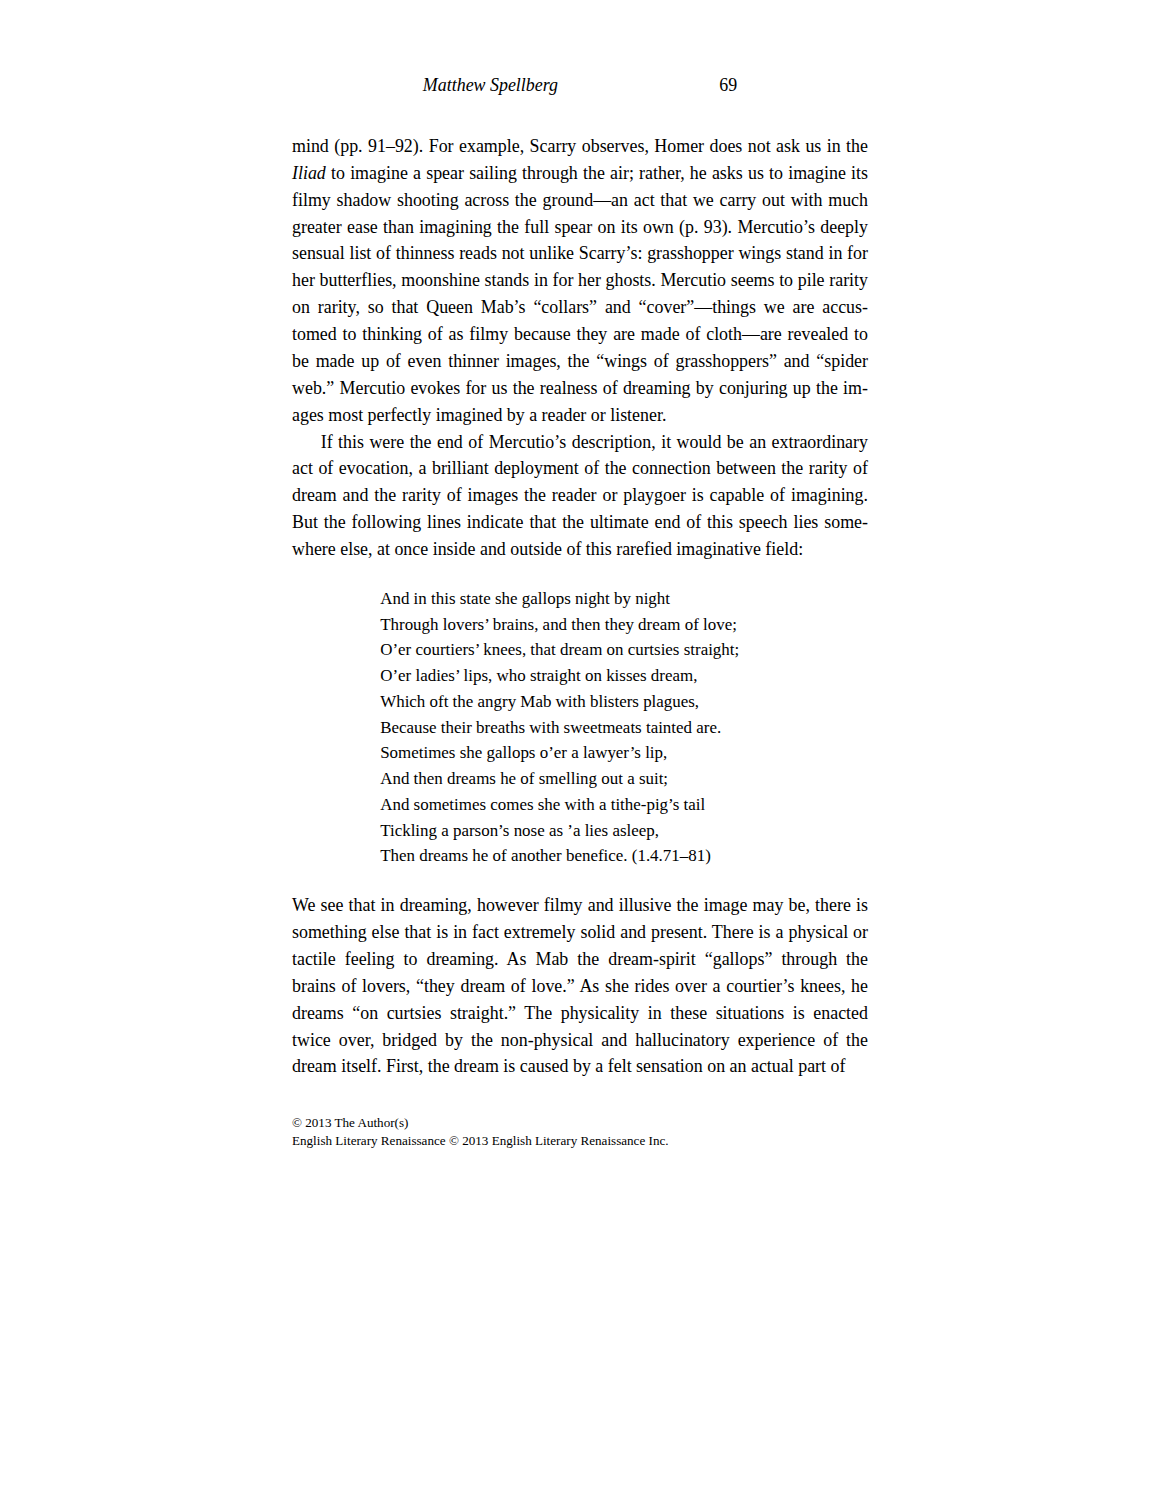Matthew Spellberg 69
mind (pp. 91–92). For example, Scarry observes, Homer does not ask us in the Iliad to imagine a spear sailing through the air; rather, he asks us to imagine its filmy shadow shooting across the ground—an act that we carry out with much greater ease than imagining the full spear on its own (p. 93). Mercutio’s deeply sensual list of thinness reads not unlike Scarry’s: grasshopper wings stand in for her butterflies, moonshine stands in for her ghosts. Mercutio seems to pile rarity on rarity, so that Queen Mab’s “collars” and “cover”—things we are accustomed to thinking of as filmy because they are made of cloth—are revealed to be made up of even thinner images, the “wings of grasshoppers” and “spider web.” Mercutio evokes for us the realness of dreaming by conjuring up the images most perfectly imagined by a reader or listener.
If this were the end of Mercutio’s description, it would be an extraordinary act of evocation, a brilliant deployment of the connection between the rarity of dream and the rarity of images the reader or playgoer is capable of imagining. But the following lines indicate that the ultimate end of this speech lies somewhere else, at once inside and outside of this rarefied imaginative field:
And in this state she gallops night by night
Through lovers’ brains, and then they dream of love;
O’er courtiers’ knees, that dream on curtsies straight;
O’er ladies’ lips, who straight on kisses dream,
Which oft the angry Mab with blisters plagues,
Because their breaths with sweetmeats tainted are.
Sometimes she gallops o’er a lawyer’s lip,
And then dreams he of smelling out a suit;
And sometimes comes she with a tithe-pig’s tail
Tickling a parson’s nose as ’a lies asleep,
Then dreams he of another benefice. (1.4.71–81)
We see that in dreaming, however filmy and illusive the image may be, there is something else that is in fact extremely solid and present. There is a physical or tactile feeling to dreaming. As Mab the dream-spirit “gallops” through the brains of lovers, “they dream of love.” As she rides over a courtier’s knees, he dreams “on curtsies straight.” The physicality in these situations is enacted twice over, bridged by the non-physical and hallucinatory experience of the dream itself. First, the dream is caused by a felt sensation on an actual part of
© 2013 The Author(s)
English Literary Renaissance © 2013 English Literary Renaissance Inc.